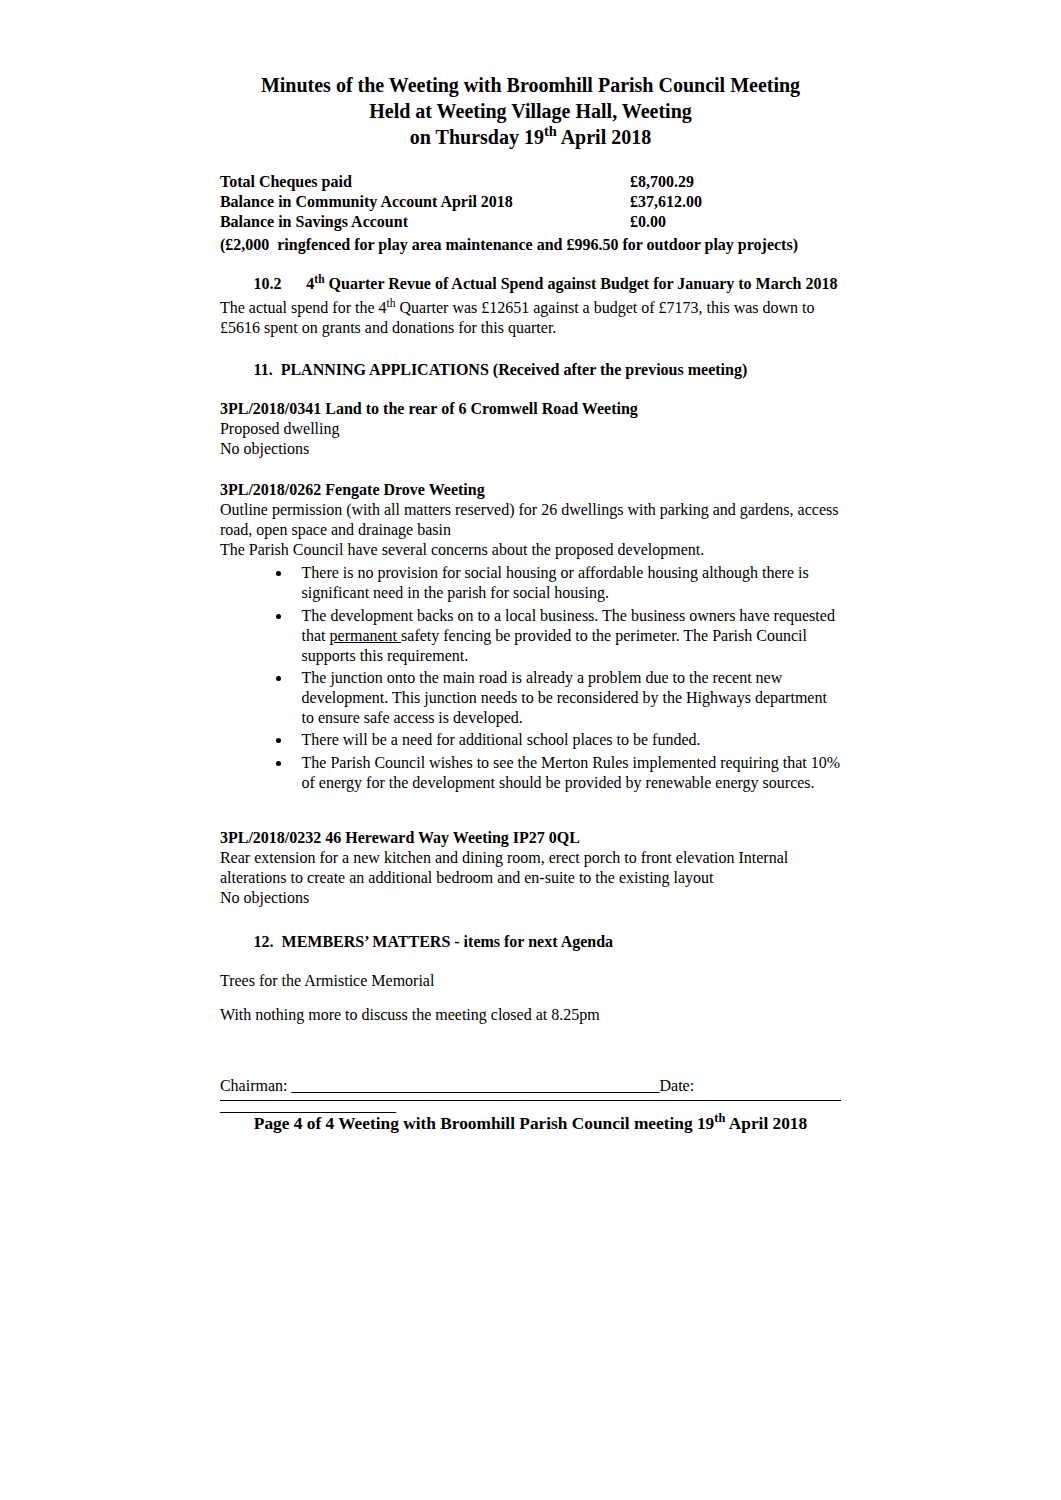Minutes of the Weeting with Broomhill Parish Council Meeting
Held at Weeting Village Hall, Weeting
on Thursday 19th April 2018
| Total Cheques paid | £8,700.29 |
| Balance in Community Account April 2018 | £37,612.00 |
| Balance in Savings Account | £0.00 |
(£2,000 ringfenced for play area maintenance and £996.50 for outdoor play projects)
10.24th Quarter Revue of Actual Spend against Budget for January to March 2018
The actual spend for the 4th Quarter was £12651 against a budget of £7173, this was down to £5616 spent on grants and donations for this quarter.
11. PLANNING APPLICATIONS (Received after the previous meeting)
3PL/2018/0341 Land to the rear of 6 Cromwell Road Weeting
Proposed dwelling
No objections
3PL/2018/0262 Fengate Drove Weeting
Outline permission (with all matters reserved) for 26 dwellings with parking and gardens, access road, open space and drainage basin
The Parish Council have several concerns about the proposed development.
There is no provision for social housing or affordable housing although there is significant need in the parish for social housing.
The development backs on to a local business. The business owners have requested that permanent safety fencing be provided to the perimeter. The Parish Council supports this requirement.
The junction onto the main road is already a problem due to the recent new development. This junction needs to be reconsidered by the Highways department to ensure safe access is developed.
There will be a need for additional school places to be funded.
The Parish Council wishes to see the Merton Rules implemented requiring that 10% of energy for the development should be provided by renewable energy sources.
3PL/2018/0232 46 Hereward Way Weeting IP27 0QL
Rear extension for a new kitchen and dining room, erect porch to front elevation Internal alterations to create an additional bedroom and en-suite to the existing layout
No objections
12. MEMBERS’ MATTERS - items for next Agenda
Trees for the Armistice Memorial
With nothing more to discuss the meeting closed at 8.25pm
Chairman: ______________________________________________Date: ______________________
Page 4 of 4 Weeting with Broomhill Parish Council meeting 19th April 2018